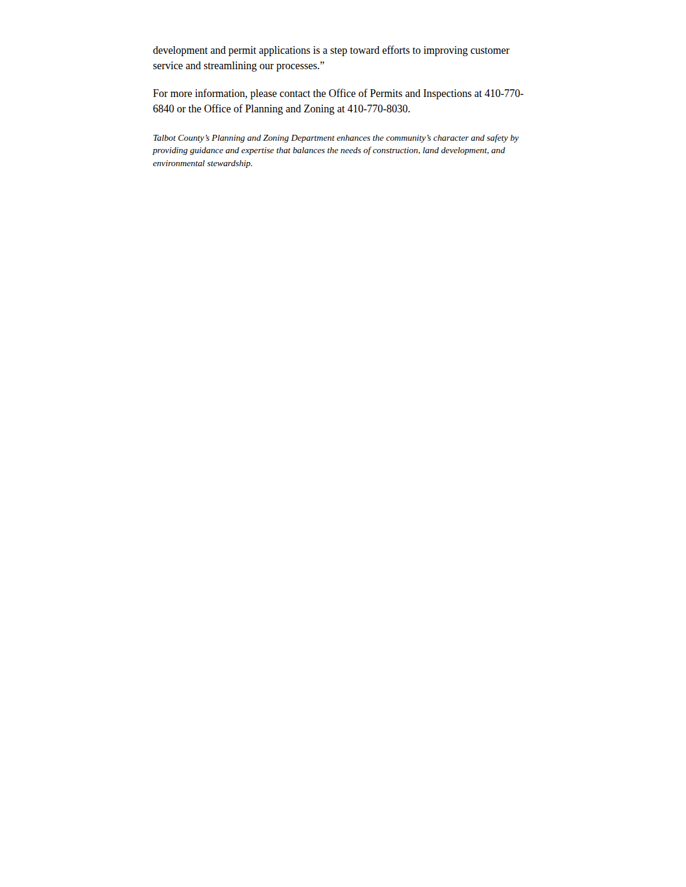development and permit applications is a step toward efforts to improving customer service and streamlining our processes.”
For more information, please contact the Office of Permits and Inspections at 410-770-6840 or the Office of Planning and Zoning at 410-770-8030.
Talbot County’s Planning and Zoning Department enhances the community’s character and safety by providing guidance and expertise that balances the needs of construction, land development, and environmental stewardship.